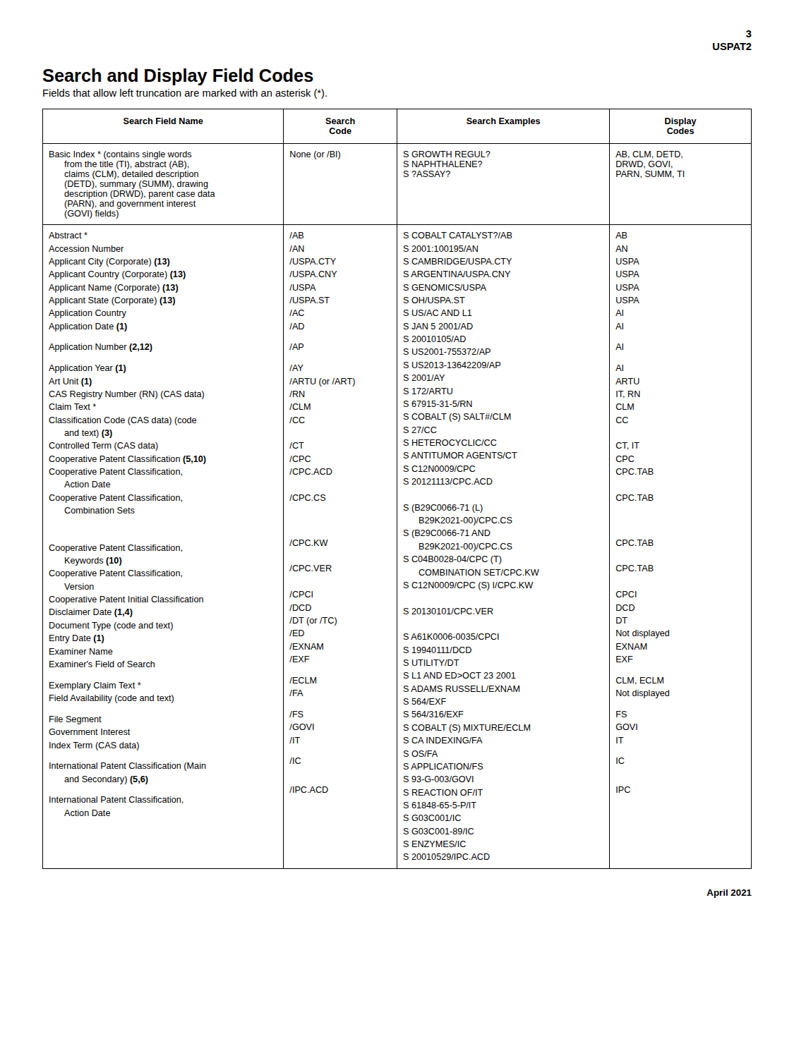3
USPAT2
Search and Display Field Codes
Fields that allow left truncation are marked with an asterisk (*).
| Search Field Name | Search Code | Search Examples | Display Codes |
| --- | --- | --- | --- |
| Basic Index * (contains single words from the title (TI), abstract (AB), claims (CLM), detailed description (DETD), summary (SUMM), drawing description (DRWD), parent case data (PARN), and government interest (GOVI) fields) | None (or /BI) | S GROWTH REGUL? S NAPHTHALENE? S ?ASSAY? | AB, CLM, DETD, DRWD, GOVI, PARN, SUMM, TI |
| Abstract * Accession Number Applicant City (Corporate) (13) Applicant Country (Corporate) (13) Applicant Name (Corporate) (13) Applicant State (Corporate) (13) Application Country Application Date (1) Application Number (2,12) Application Year (1) Art Unit (1) CAS Registry Number (RN) (CAS data) Claim Text * Classification Code (CAS data) (code and text) (3) Controlled Term (CAS data) Cooperative Patent Classification (5,10) Cooperative Patent Classification, Action Date Cooperative Patent Classification, Combination Sets Cooperative Patent Classification, Keywords (10) Cooperative Patent Classification, Version Cooperative Patent Initial Classification Disclaimer Date (1,4) Document Type (code and text) Entry Date (1) Examiner Name Examiner's Field of Search Exemplary Claim Text * Field Availability (code and text) File Segment Government Interest Index Term (CAS data) International Patent Classification (Main and Secondary) (5,6) International Patent Classification, Action Date | /AB /AN /USPA.CTY /USPA.CNY /USPA /USPA.ST /AC /AD /AP /AY /ARTU (or /ART) /RN /CLM /CC /CT /CPC /CPC.ACD /CPC.CS /CPC.KW /CPC.VER /CPCI /DCD /DT (or /TC) /ED /EXNAM /EXF /ECLM /FA /FS /GOVI /IT /IC /IPC.ACD | S COBALT CATALYST?/AB S 2001:100195/AN S CAMBRIDGE/USPA.CTY S ARGENTINA/USPA.CNY S GENOMICS/USPA S OH/USPA.ST S US/AC AND L1 S JAN 5 2001/AD S 20010105/AD S US2001-755372/AP S US2013-13642209/AP S 2001/AY S 172/ARTU S 67915-31-5/RN S COBALT (S) SALT#/CLM S 27/CC S HETEROCYCLIC/CC S ANTITUMOR AGENTS/CT S C12N0009/CPC S 20121113/CPC.ACD S (B29C0066-71 (L) B29K2021-00)/CPC.CS S (B29C0066-71 AND B29K2021-00)/CPC.CS S C04B0028-04/CPC (T) COMBINATION SET/CPC.KW S C12N0009/CPC (S) I/CPC.KW S 20130101/CPC.VER S A61K0006-0035/CPCI S 19940111/DCD S UTILITY/DT S L1 AND ED>OCT 23 2001 S ADAMS RUSSELL/EXNAM S 564/EXF S 564/316/EXF S COBALT (S) MIXTURE/ECLM S CA INDEXING/FA S OS/FA S APPLICATION/FS S 93-G-003/GOVI S REACTION OF/IT S 61848-65-5-P/IT S G03C001/IC S G03C001-89/IC S ENZYMES/IC S 20010529/IPC.ACD | AB AN USPA USPA USPA USPA AI AI AI AI ARTU IT, RN CLM CC CT, IT CPC CPC.TAB CPC.TAB CPC.TAB CPC.TAB CPCI DCD DT Not displayed EXNAM EXF CLM, ECLM Not displayed FS GOVI IT IC IPC |
April 2021